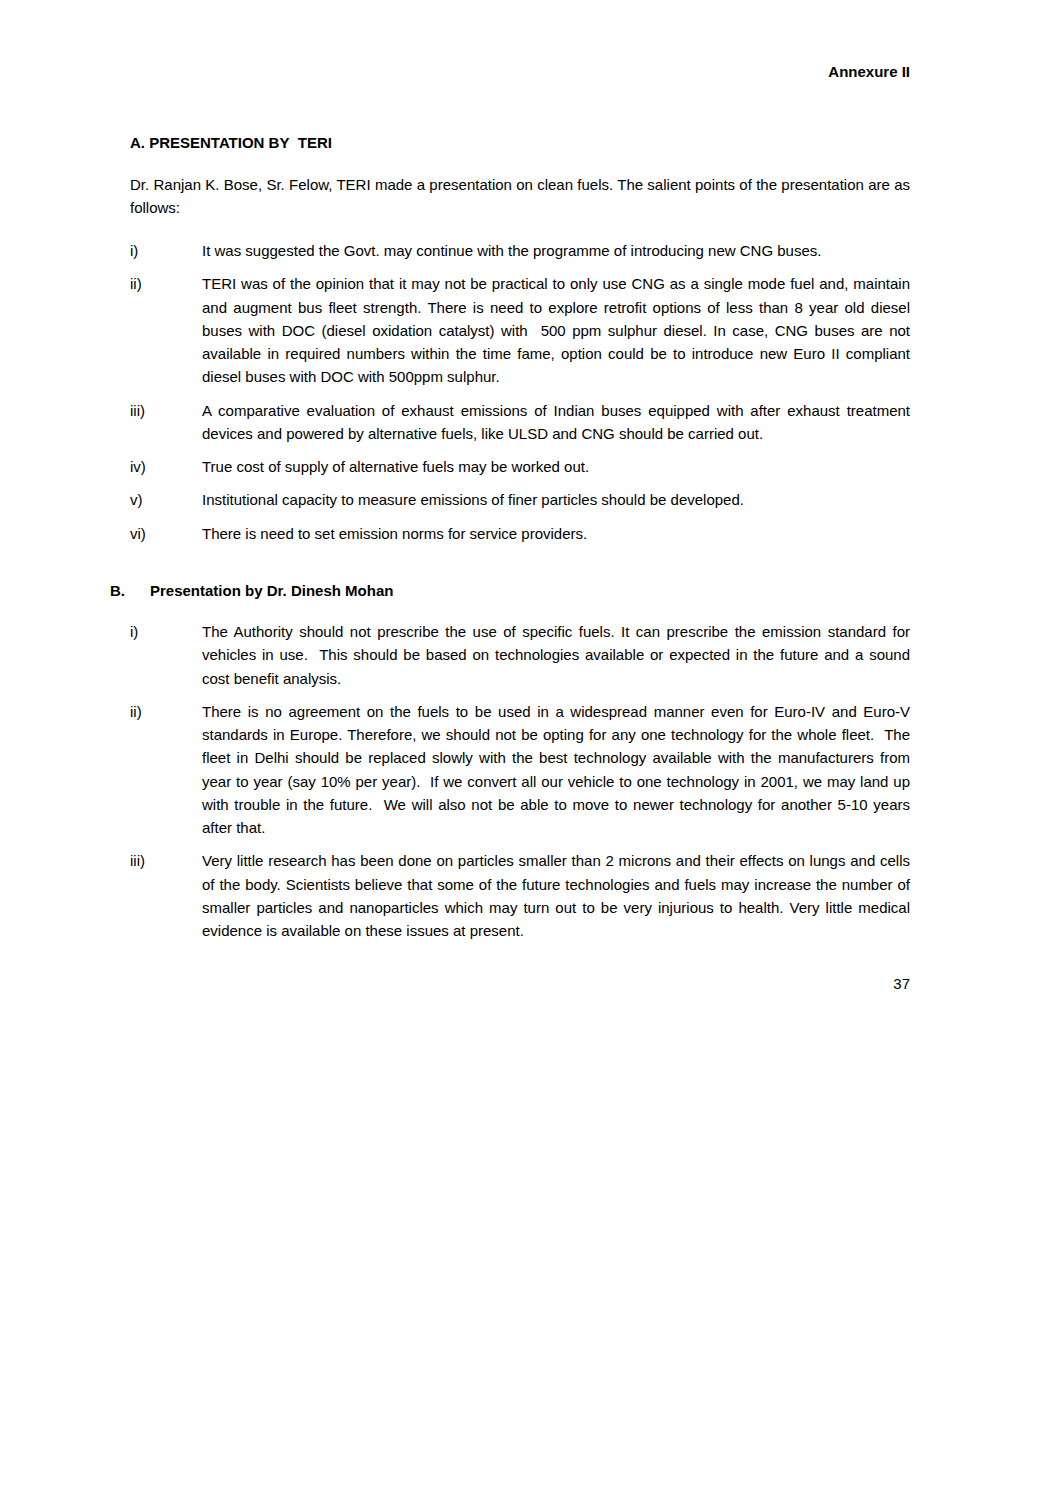Annexure II
A. PRESENTATION BY TERI
Dr. Ranjan K. Bose, Sr. Felow, TERI made a presentation on clean fuels. The salient points of the presentation are as follows:
i) It was suggested the Govt. may continue with the programme of introducing new CNG buses.
ii) TERI was of the opinion that it may not be practical to only use CNG as a single mode fuel and, maintain and augment bus fleet strength. There is need to explore retrofit options of less than 8 year old diesel buses with DOC (diesel oxidation catalyst) with 500 ppm sulphur diesel. In case, CNG buses are not available in required numbers within the time fame, option could be to introduce new Euro II compliant diesel buses with DOC with 500ppm sulphur.
iii) A comparative evaluation of exhaust emissions of Indian buses equipped with after exhaust treatment devices and powered by alternative fuels, like ULSD and CNG should be carried out.
iv) True cost of supply of alternative fuels may be worked out.
v) Institutional capacity to measure emissions of finer particles should be developed.
vi) There is need to set emission norms for service providers.
B. Presentation by Dr. Dinesh Mohan
i) The Authority should not prescribe the use of specific fuels. It can prescribe the emission standard for vehicles in use. This should be based on technologies available or expected in the future and a sound cost benefit analysis.
ii) There is no agreement on the fuels to be used in a widespread manner even for Euro-IV and Euro-V standards in Europe. Therefore, we should not be opting for any one technology for the whole fleet. The fleet in Delhi should be replaced slowly with the best technology available with the manufacturers from year to year (say 10% per year). If we convert all our vehicle to one technology in 2001, we may land up with trouble in the future. We will also not be able to move to newer technology for another 5-10 years after that.
iii) Very little research has been done on particles smaller than 2 microns and their effects on lungs and cells of the body. Scientists believe that some of the future technologies and fuels may increase the number of smaller particles and nanoparticles which may turn out to be very injurious to health. Very little medical evidence is available on these issues at present.
37